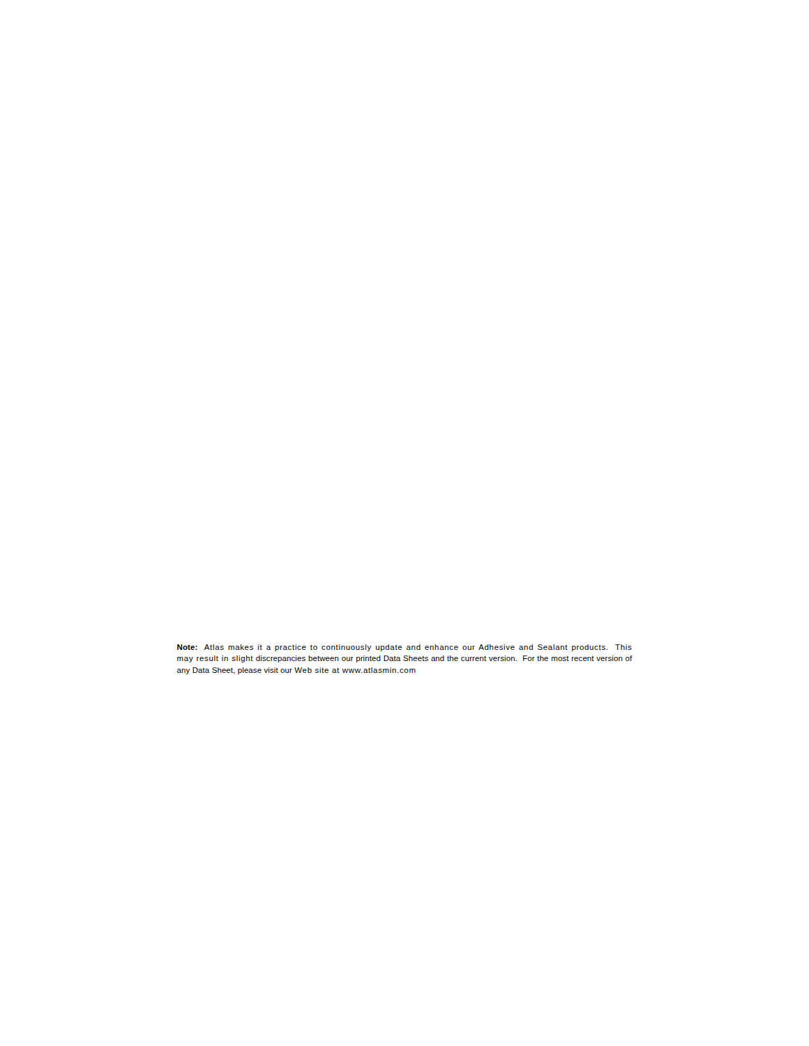Note: Atlas makes it a practice to continuously update and enhance our Adhesive and Sealant products. This may result in slight discrepancies between our printed Data Sheets and the current version. For the most recent version of any Data Sheet, please visit our Web site at www.atlasmin.com